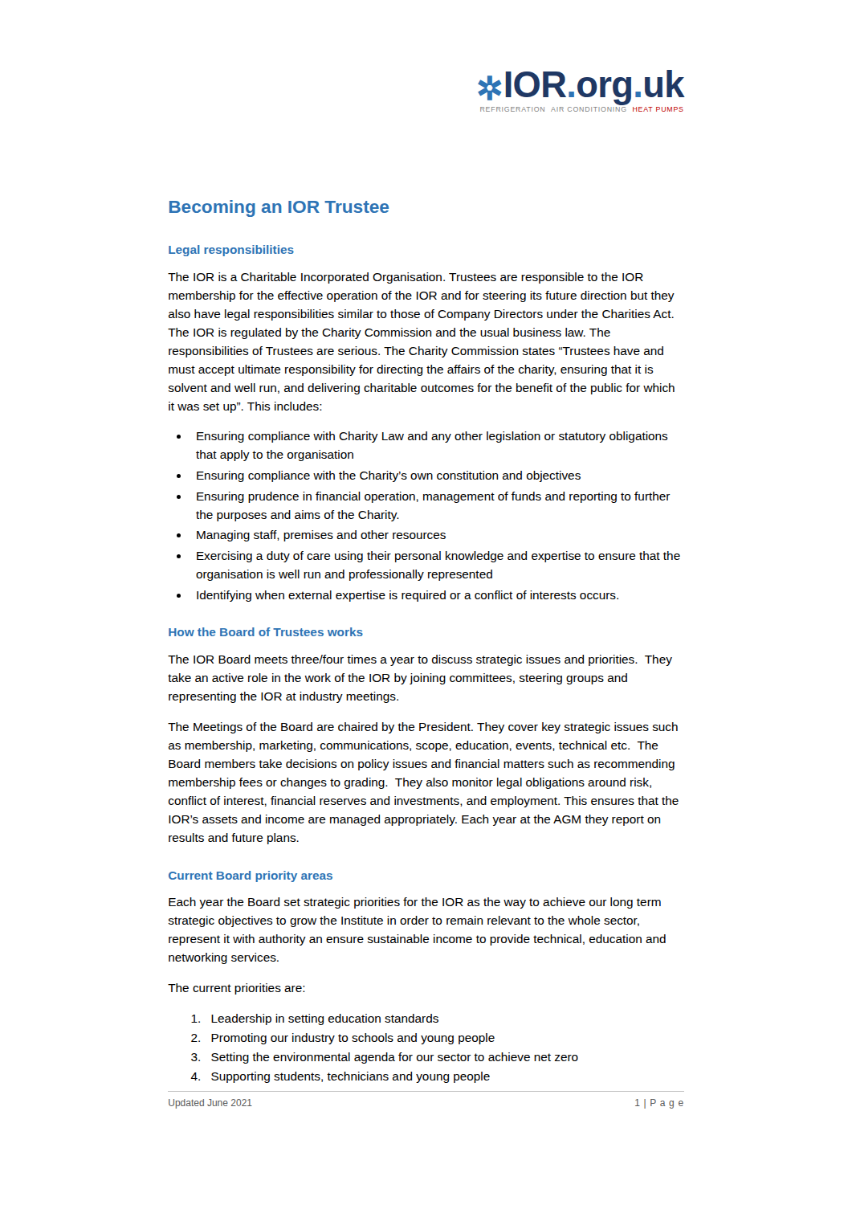✲IOR. org. uk
REFRIGERATION AIR CONDITIONING HEAT PUMPS
Becoming an IOR Trustee
Legal responsibilities
The IOR is a Charitable Incorporated Organisation. Trustees are responsible to the IOR membership for the effective operation of the IOR and for steering its future direction but they also have legal responsibilities similar to those of Company Directors under the Charities Act. The IOR is regulated by the Charity Commission and the usual business law. The responsibilities of Trustees are serious. The Charity Commission states “Trustees have and must accept ultimate responsibility for directing the affairs of the charity, ensuring that it is solvent and well run, and delivering charitable outcomes for the benefit of the public for which it was set up”. This includes:
Ensuring compliance with Charity Law and any other legislation or statutory obligations that apply to the organisation
Ensuring compliance with the Charity’s own constitution and objectives
Ensuring prudence in financial operation, management of funds and reporting to further the purposes and aims of the Charity.
Managing staff, premises and other resources
Exercising a duty of care using their personal knowledge and expertise to ensure that the organisation is well run and professionally represented
Identifying when external expertise is required or a conflict of interests occurs.
How the Board of Trustees works
The IOR Board meets three/four times a year to discuss strategic issues and priorities. They take an active role in the work of the IOR by joining committees, steering groups and representing the IOR at industry meetings.
The Meetings of the Board are chaired by the President. They cover key strategic issues such as membership, marketing, communications, scope, education, events, technical etc. The Board members take decisions on policy issues and financial matters such as recommending membership fees or changes to grading. They also monitor legal obligations around risk, conflict of interest, financial reserves and investments, and employment. This ensures that the IOR’s assets and income are managed appropriately. Each year at the AGM they report on results and future plans.
Current Board priority areas
Each year the Board set strategic priorities for the IOR as the way to achieve our long term strategic objectives to grow the Institute in order to remain relevant to the whole sector, represent it with authority an ensure sustainable income to provide technical, education and networking services.
The current priorities are:
Leadership in setting education standards
Promoting our industry to schools and young people
Setting the environmental agenda for our sector to achieve net zero
Supporting students, technicians and young people
Updated June 2021 1 | P a g e